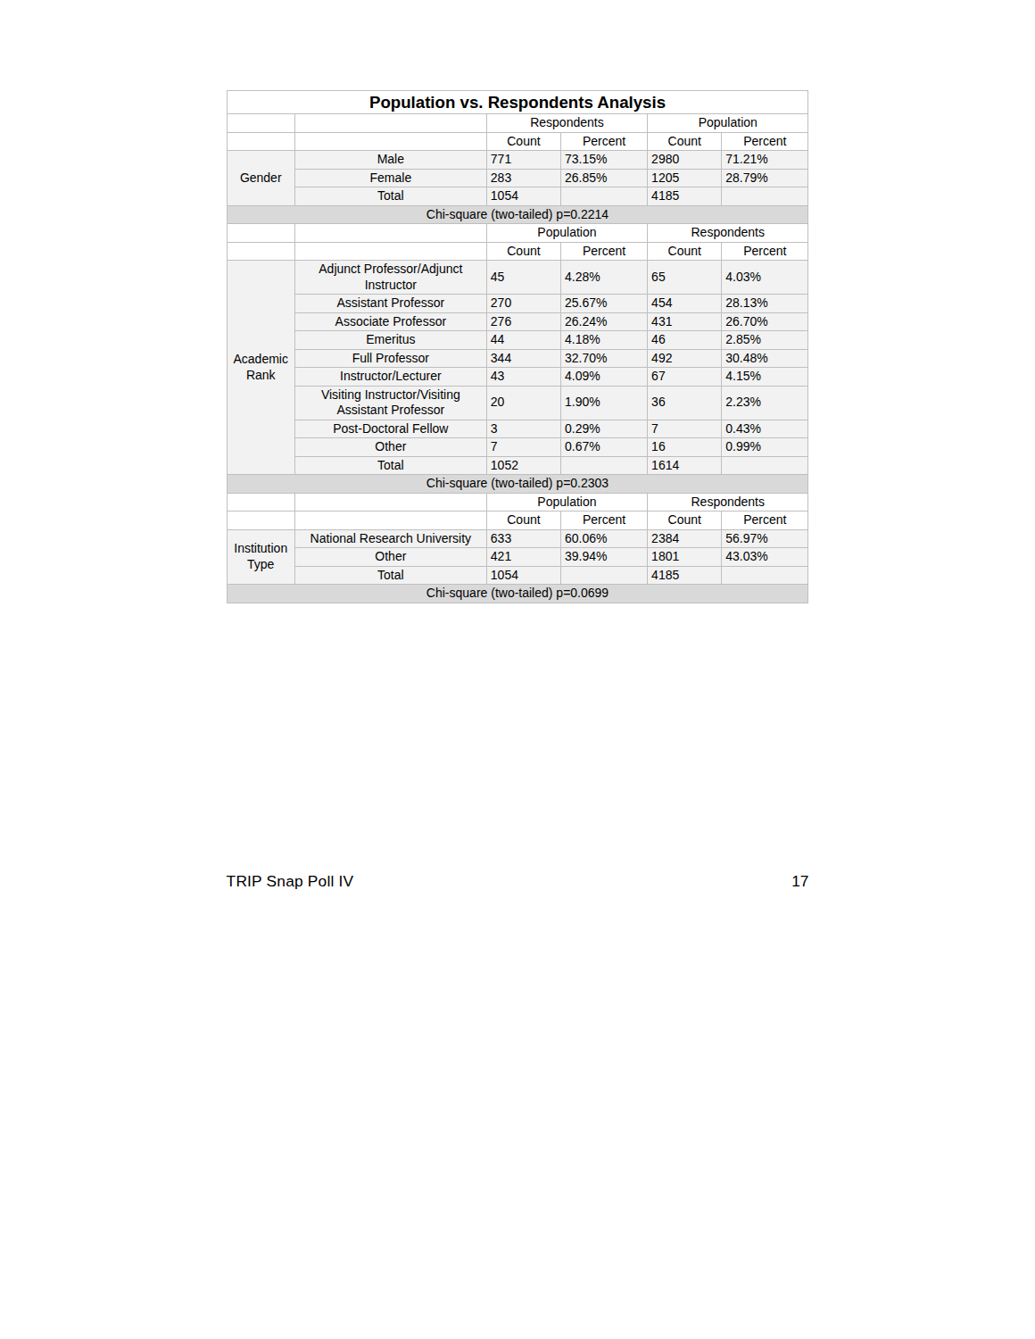| Population vs. Respondents Analysis |
| | | Respondents | Population |
| | | Count | Percent | Count | Percent |
| Gender | Male | 771 | 73.15% | 2980 | 71.21% |
| Female | 283 | 26.85% | 1205 | 28.79% |
| Total | 1054 | | 4185 | |
| Chi-square (two-tailed) p=0.2214 |
| | | Population | Respondents |
| | | Count | Percent | Count | Percent |
| Academic Rank | Adjunct Professor/Adjunct Instructor | 45 | 4.28% | 65 | 4.03% |
| Assistant Professor | 270 | 25.67% | 454 | 28.13% |
| Associate Professor | 276 | 26.24% | 431 | 26.70% |
| Emeritus | 44 | 4.18% | 46 | 2.85% |
| Full Professor | 344 | 32.70% | 492 | 30.48% |
| Instructor/Lecturer | 43 | 4.09% | 67 | 4.15% |
| Visiting Instructor/Visiting Assistant Professor | 20 | 1.90% | 36 | 2.23% |
| Post-Doctoral Fellow | 3 | 0.29% | 7 | 0.43% |
| Other | 7 | 0.67% | 16 | 0.99% |
| Total | 1052 | | 1614 | |
| Chi-square (two-tailed) p=0.2303 |
| | | Population | Respondents |
| | | Count | Percent | Count | Percent |
| Institution Type | National Research University | 633 | 60.06% | 2384 | 56.97% |
| Other | 421 | 39.94% | 1801 | 43.03% |
| Total | 1054 | | 4185 | |
| Chi-square (two-tailed) p=0.0699 |
TRIP Snap Poll IV
17